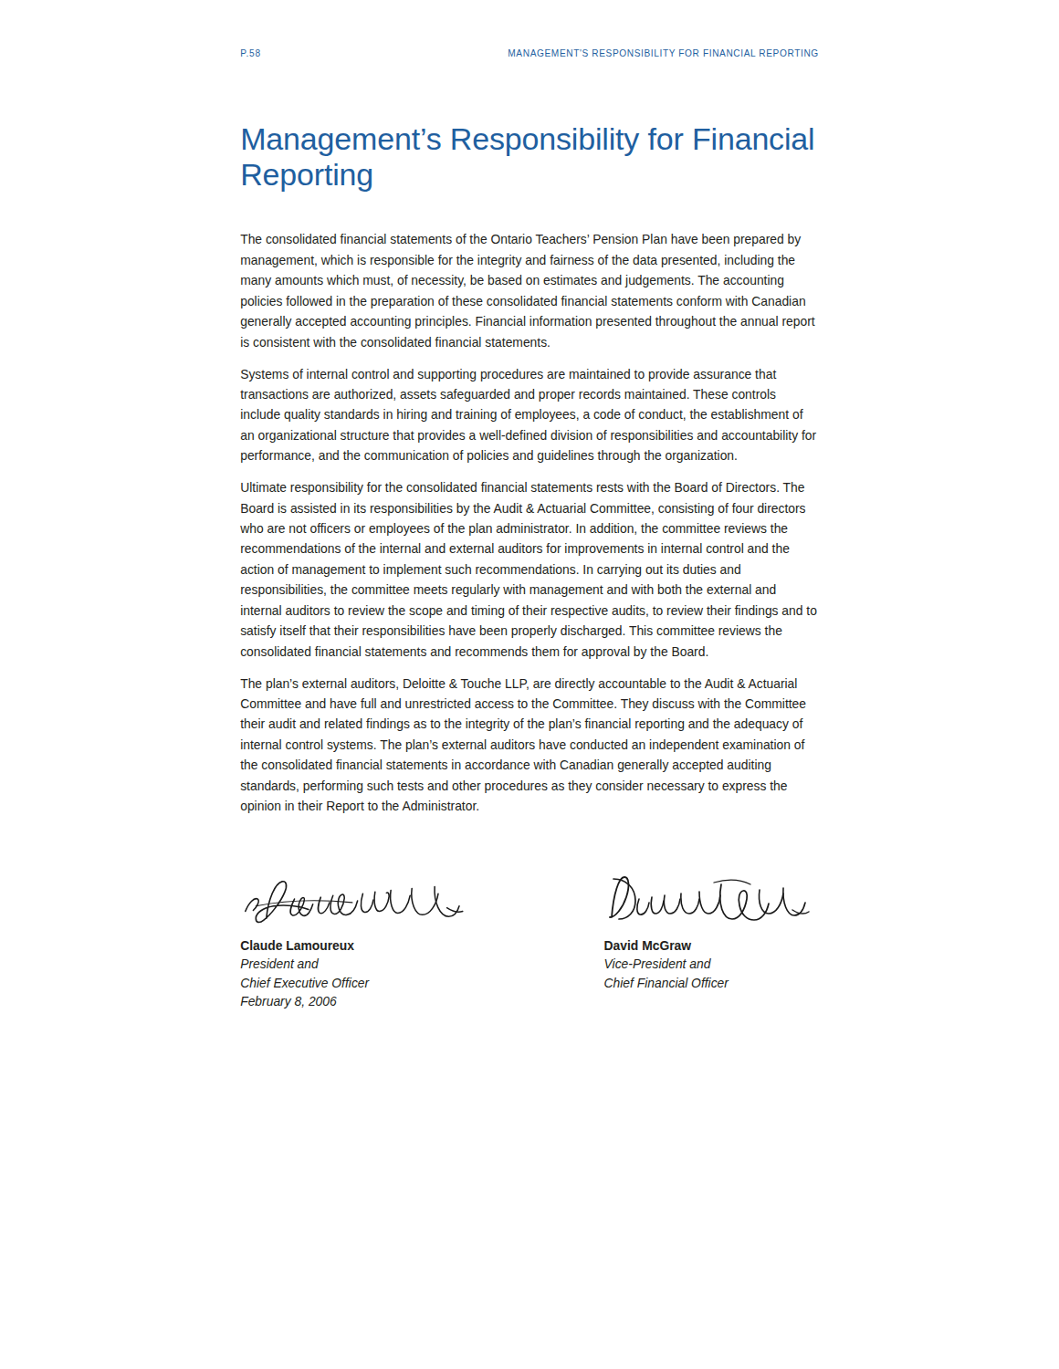P.58 Management's Responsibility for Financial Reporting
Management’s Responsibility for Financial Reporting
The consolidated financial statements of the Ontario Teachers’ Pension Plan have been prepared by management, which is responsible for the integrity and fairness of the data presented, including the many amounts which must, of necessity, be based on estimates and judgements. The accounting policies followed in the preparation of these consolidated financial statements conform with Canadian generally accepted accounting principles. Financial information presented throughout the annual report is consistent with the consolidated financial statements.
Systems of internal control and supporting procedures are maintained to provide assurance that transactions are authorized, assets safeguarded and proper records maintained. These controls include quality standards in hiring and training of employees, a code of conduct, the establishment of an organizational structure that provides a well-defined division of responsibilities and accountability for performance, and the communication of policies and guidelines through the organization.
Ultimate responsibility for the consolidated financial statements rests with the Board of Directors. The Board is assisted in its responsibilities by the Audit & Actuarial Committee, consisting of four directors who are not officers or employees of the plan administrator. In addition, the committee reviews the recommendations of the internal and external auditors for improvements in internal control and the action of management to implement such recommendations. In carrying out its duties and responsibilities, the committee meets regularly with management and with both the external and internal auditors to review the scope and timing of their respective audits, to review their findings and to satisfy itself that their responsibilities have been properly discharged. This committee reviews the consolidated financial statements and recommends them for approval by the Board.
The plan’s external auditors, Deloitte & Touche LLP, are directly accountable to the Audit & Actuarial Committee and have full and unrestricted access to the Committee. They discuss with the Committee their audit and related findings as to the integrity of the plan’s financial reporting and the adequacy of internal control systems. The plan’s external auditors have conducted an independent examination of the consolidated financial statements in accordance with Canadian generally accepted auditing standards, performing such tests and other procedures as they consider necessary to express the opinion in their Report to the Administrator.
Claude Lamoureux
President and
Chief Executive Officer
February 8, 2006
David McGraw
Vice-President and
Chief Financial Officer